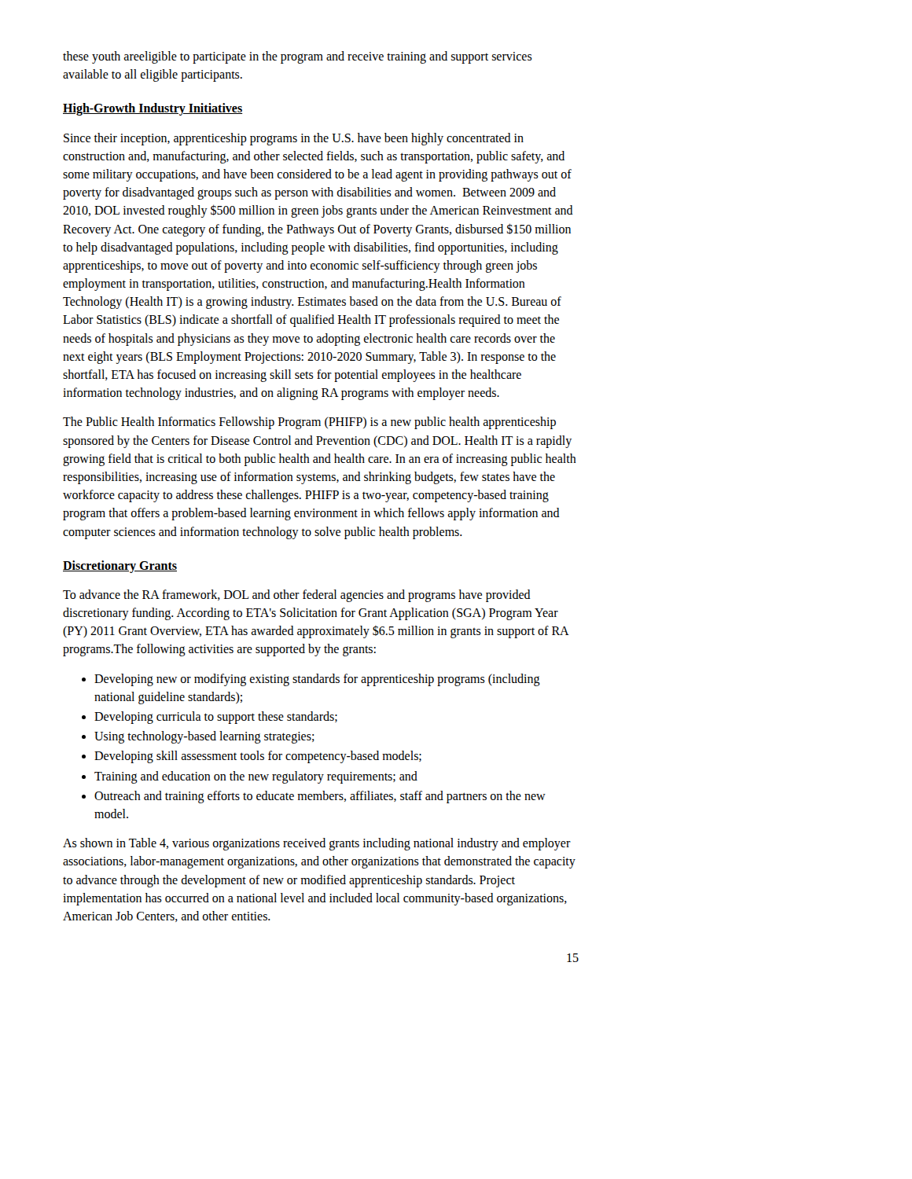these youth areeligible to participate in the program and receive training and support services available to all eligible participants.
High-Growth Industry Initiatives
Since their inception, apprenticeship programs in the U.S. have been highly concentrated in construction and, manufacturing, and other selected fields, such as transportation, public safety, and some military occupations, and have been considered to be a lead agent in providing pathways out of poverty for disadvantaged groups such as person with disabilities and women. Between 2009 and 2010, DOL invested roughly $500 million in green jobs grants under the American Reinvestment and Recovery Act. One category of funding, the Pathways Out of Poverty Grants, disbursed $150 million to help disadvantaged populations, including people with disabilities, find opportunities, including apprenticeships, to move out of poverty and into economic self-sufficiency through green jobs employment in transportation, utilities, construction, and manufacturing.Health Information Technology (Health IT) is a growing industry. Estimates based on the data from the U.S. Bureau of Labor Statistics (BLS) indicate a shortfall of qualified Health IT professionals required to meet the needs of hospitals and physicians as they move to adopting electronic health care records over the next eight years (BLS Employment Projections: 2010-2020 Summary, Table 3). In response to the shortfall, ETA has focused on increasing skill sets for potential employees in the healthcare information technology industries, and on aligning RA programs with employer needs.
The Public Health Informatics Fellowship Program (PHIFP) is a new public health apprenticeship sponsored by the Centers for Disease Control and Prevention (CDC) and DOL. Health IT is a rapidly growing field that is critical to both public health and health care. In an era of increasing public health responsibilities, increasing use of information systems, and shrinking budgets, few states have the workforce capacity to address these challenges. PHIFP is a two-year, competency-based training program that offers a problem-based learning environment in which fellows apply information and computer sciences and information technology to solve public health problems.
Discretionary Grants
To advance the RA framework, DOL and other federal agencies and programs have provided discretionary funding. According to ETA's Solicitation for Grant Application (SGA) Program Year (PY) 2011 Grant Overview, ETA has awarded approximately $6.5 million in grants in support of RA programs.The following activities are supported by the grants:
Developing new or modifying existing standards for apprenticeship programs (including national guideline standards);
Developing curricula to support these standards;
Using technology-based learning strategies;
Developing skill assessment tools for competency-based models;
Training and education on the new regulatory requirements; and
Outreach and training efforts to educate members, affiliates, staff and partners on the new model.
As shown in Table 4, various organizations received grants including national industry and employer associations, labor-management organizations, and other organizations that demonstrated the capacity to advance through the development of new or modified apprenticeship standards. Project implementation has occurred on a national level and included local community-based organizations, American Job Centers, and other entities.
15